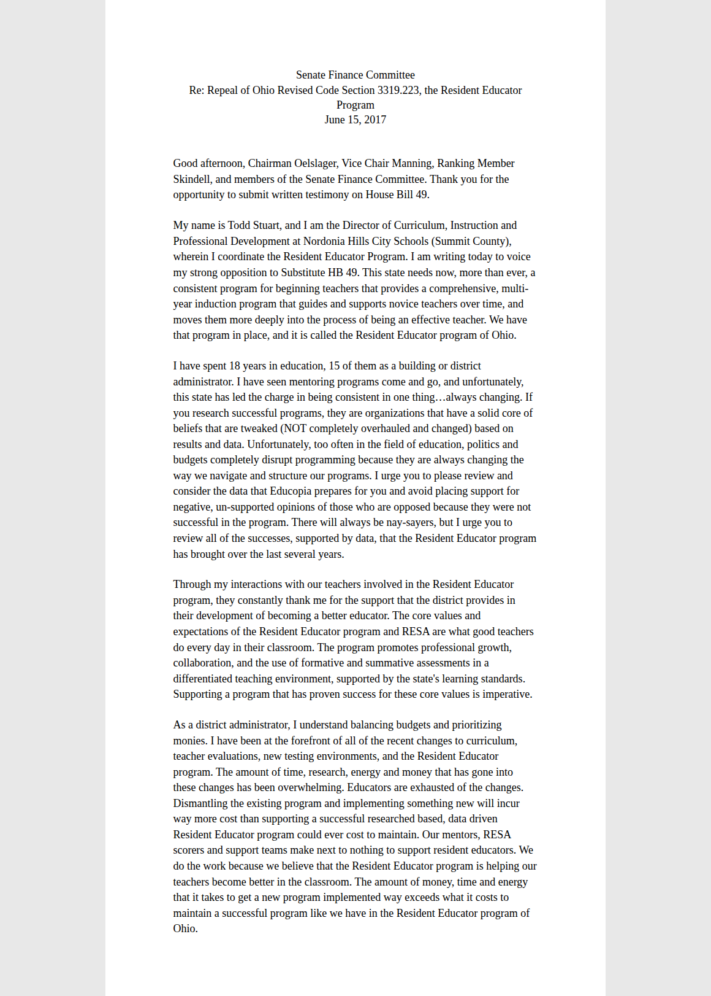Senate Finance Committee
Re: Repeal of Ohio Revised Code Section 3319.223, the Resident Educator Program
June 15, 2017
Good afternoon, Chairman Oelslager, Vice Chair Manning, Ranking Member Skindell, and members of the Senate Finance Committee. Thank you for the opportunity to submit written testimony on House Bill 49.
My name is Todd Stuart, and I am the Director of Curriculum, Instruction and Professional Development at Nordonia Hills City Schools (Summit County), wherein I coordinate the Resident Educator Program. I am writing today to voice my strong opposition to Substitute HB 49. This state needs now, more than ever, a consistent program for beginning teachers that provides a comprehensive, multi-year induction program that guides and supports novice teachers over time, and moves them more deeply into the process of being an effective teacher. We have that program in place, and it is called the Resident Educator program of Ohio.
I have spent 18 years in education, 15 of them as a building or district administrator. I have seen mentoring programs come and go, and unfortunately, this state has led the charge in being consistent in one thing…always changing. If you research successful programs, they are organizations that have a solid core of beliefs that are tweaked (NOT completely overhauled and changed) based on results and data. Unfortunately, too often in the field of education, politics and budgets completely disrupt programming because they are always changing the way we navigate and structure our programs. I urge you to please review and consider the data that Educopia prepares for you and avoid placing support for negative, un-supported opinions of those who are opposed because they were not successful in the program. There will always be nay-sayers, but I urge you to review all of the successes, supported by data, that the Resident Educator program has brought over the last several years.
Through my interactions with our teachers involved in the Resident Educator program, they constantly thank me for the support that the district provides in their development of becoming a better educator. The core values and expectations of the Resident Educator program and RESA are what good teachers do every day in their classroom. The program promotes professional growth, collaboration, and the use of formative and summative assessments in a differentiated teaching environment, supported by the state's learning standards. Supporting a program that has proven success for these core values is imperative.
As a district administrator, I understand balancing budgets and prioritizing monies. I have been at the forefront of all of the recent changes to curriculum, teacher evaluations, new testing environments, and the Resident Educator program. The amount of time, research, energy and money that has gone into these changes has been overwhelming. Educators are exhausted of the changes. Dismantling the existing program and implementing something new will incur way more cost than supporting a successful researched based, data driven Resident Educator program could ever cost to maintain. Our mentors, RESA scorers and support teams make next to nothing to support resident educators. We do the work because we believe that the Resident Educator program is helping our teachers become better in the classroom. The amount of money, time and energy that it takes to get a new program implemented way exceeds what it costs to maintain a successful program like we have in the Resident Educator program of Ohio.